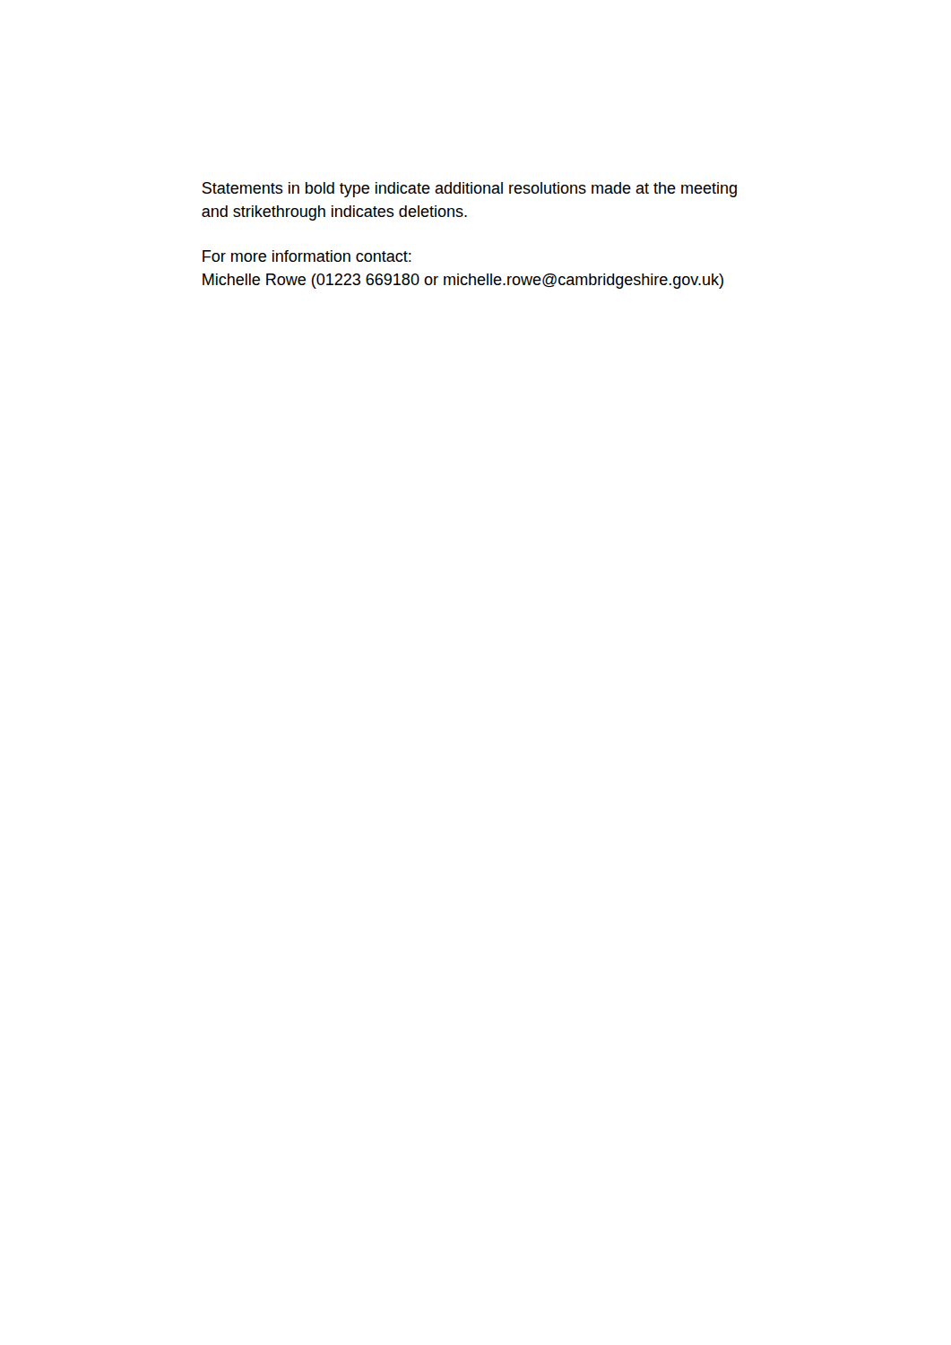Statements in bold type indicate additional resolutions made at the meeting and strikethrough indicates deletions.
For more information contact:
Michelle Rowe (01223 669180 or michelle.rowe@cambridgeshire.gov.uk)